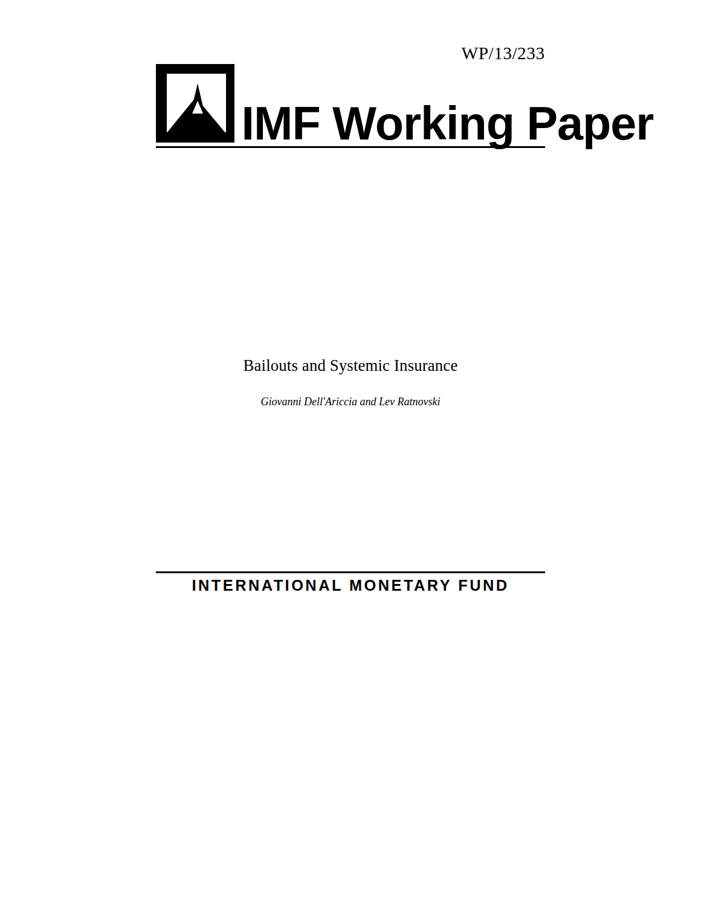WP/13/233
IMF Working Paper
Bailouts and Systemic Insurance
Giovanni Dell'Ariccia and Lev Ratnovski
INTERNATIONAL MONETARY FUND